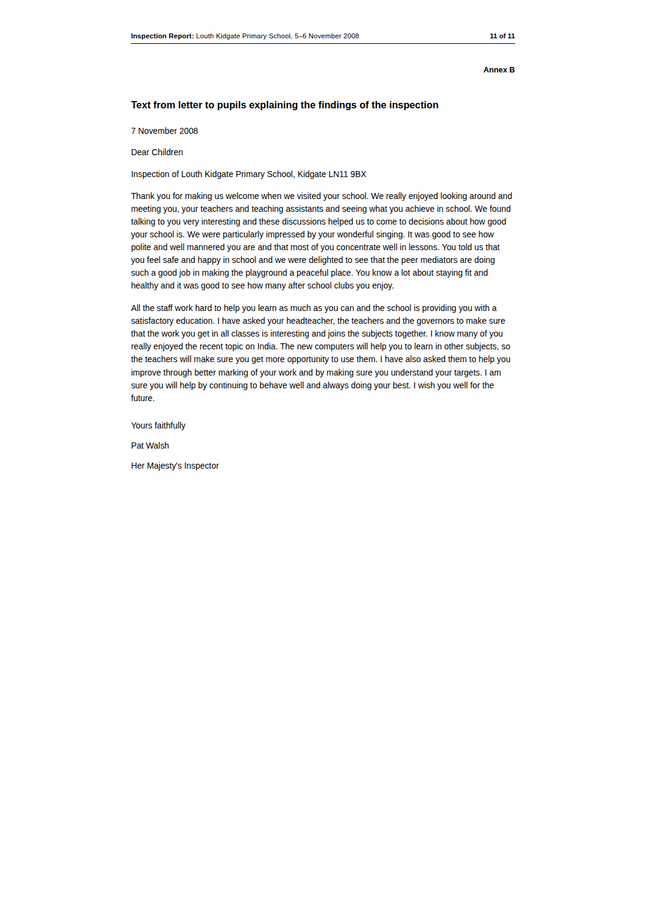Inspection Report: Louth Kidgate Primary School, 5–6 November 2008
11 of 11
Annex B
Text from letter to pupils explaining the findings of the inspection
7 November 2008
Dear Children
Inspection of Louth Kidgate Primary School, Kidgate LN11 9BX
Thank you for making us welcome when we visited your school. We really enjoyed looking around and meeting you, your teachers and teaching assistants and seeing what you achieve in school. We found talking to you very interesting and these discussions helped us to come to decisions about how good your school is. We were particularly impressed by your wonderful singing. It was good to see how polite and well mannered you are and that most of you concentrate well in lessons. You told us that you feel safe and happy in school and we were delighted to see that the peer mediators are doing such a good job in making the playground a peaceful place. You know a lot about staying fit and healthy and it was good to see how many after school clubs you enjoy.
All the staff work hard to help you learn as much as you can and the school is providing you with a satisfactory education. I have asked your headteacher, the teachers and the governors to make sure that the work you get in all classes is interesting and joins the subjects together. I know many of you really enjoyed the recent topic on India. The new computers will help you to learn in other subjects, so the teachers will make sure you get more opportunity to use them. I have also asked them to help you improve through better marking of your work and by making sure you understand your targets. I am sure you will help by continuing to behave well and always doing your best. I wish you well for the future.
Yours faithfully
Pat Walsh
Her Majesty's Inspector